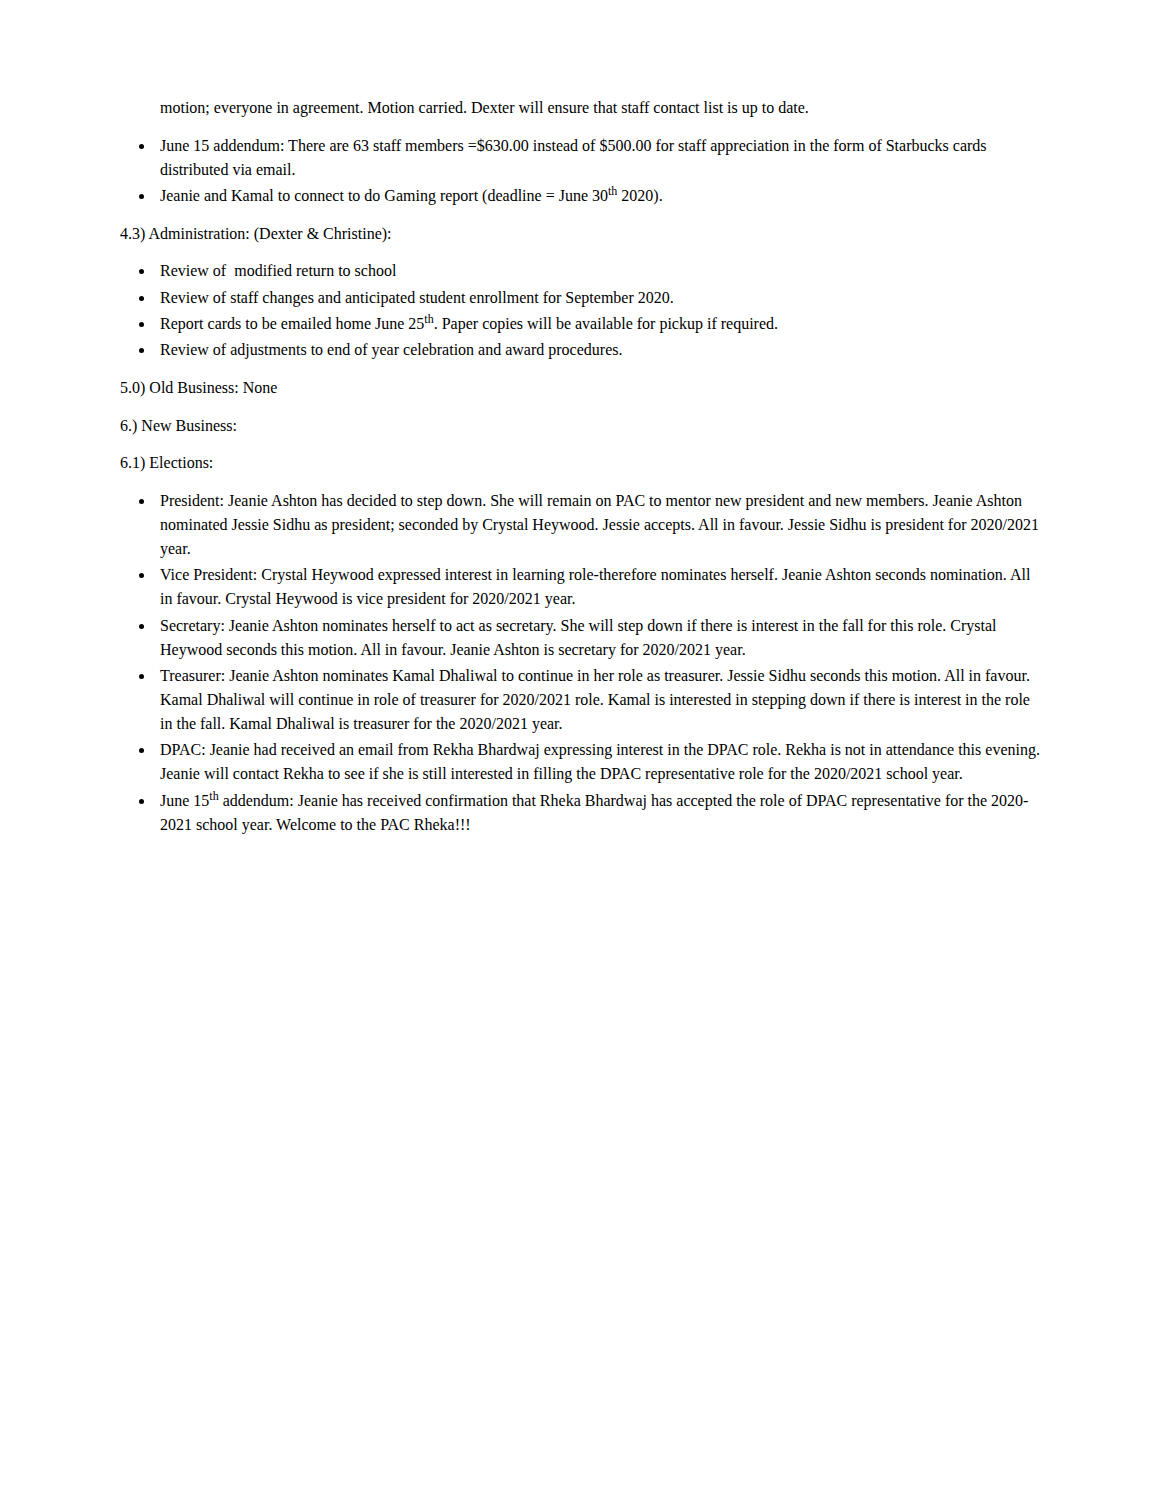motion; everyone in agreement. Motion carried. Dexter will ensure that staff contact list is up to date.
June 15 addendum: There are 63 staff members =$630.00 instead of $500.00 for staff appreciation in the form of Starbucks cards distributed via email.
Jeanie and Kamal to connect to do Gaming report (deadline = June 30th 2020).
4.3) Administration: (Dexter & Christine):
Review of modified return to school
Review of staff changes and anticipated student enrollment for September 2020.
Report cards to be emailed home June 25th. Paper copies will be available for pickup if required.
Review of adjustments to end of year celebration and award procedures.
5.0) Old Business: None
6.) New Business:
6.1) Elections:
President: Jeanie Ashton has decided to step down. She will remain on PAC to mentor new president and new members. Jeanie Ashton nominated Jessie Sidhu as president; seconded by Crystal Heywood. Jessie accepts. All in favour. Jessie Sidhu is president for 2020/2021 year.
Vice President: Crystal Heywood expressed interest in learning role-therefore nominates herself. Jeanie Ashton seconds nomination. All in favour. Crystal Heywood is vice president for 2020/2021 year.
Secretary: Jeanie Ashton nominates herself to act as secretary. She will step down if there is interest in the fall for this role. Crystal Heywood seconds this motion. All in favour. Jeanie Ashton is secretary for 2020/2021 year.
Treasurer: Jeanie Ashton nominates Kamal Dhaliwal to continue in her role as treasurer. Jessie Sidhu seconds this motion. All in favour. Kamal Dhaliwal will continue in role of treasurer for 2020/2021 role. Kamal is interested in stepping down if there is interest in the role in the fall. Kamal Dhaliwal is treasurer for the 2020/2021 year.
DPAC: Jeanie had received an email from Rekha Bhardwaj expressing interest in the DPAC role. Rekha is not in attendance this evening. Jeanie will contact Rekha to see if she is still interested in filling the DPAC representative role for the 2020/2021 school year.
June 15th addendum: Jeanie has received confirmation that Rheka Bhardwaj has accepted the role of DPAC representative for the 2020-2021 school year. Welcome to the PAC Rheka!!!